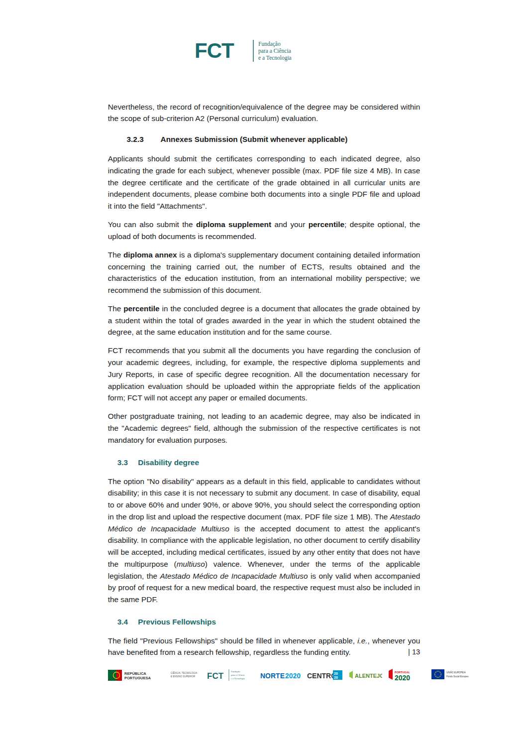FCT Fundação para a Ciência e a Tecnologia
Nevertheless, the record of recognition/equivalence of the degree may be considered within the scope of sub-criterion A2 (Personal curriculum) evaluation.
3.2.3 Annexes Submission (Submit whenever applicable)
Applicants should submit the certificates corresponding to each indicated degree, also indicating the grade for each subject, whenever possible (max. PDF file size 4 MB). In case the degree certificate and the certificate of the grade obtained in all curricular units are independent documents, please combine both documents into a single PDF file and upload it into the field "Attachments".
You can also submit the diploma supplement and your percentile; despite optional, the upload of both documents is recommended.
The diploma annex is a diploma's supplementary document containing detailed information concerning the training carried out, the number of ECTS, results obtained and the characteristics of the education institution, from an international mobility perspective; we recommend the submission of this document.
The percentile in the concluded degree is a document that allocates the grade obtained by a student within the total of grades awarded in the year in which the student obtained the degree, at the same education institution and for the same course.
FCT recommends that you submit all the documents you have regarding the conclusion of your academic degrees, including, for example, the respective diploma supplements and Jury Reports, in case of specific degree recognition. All the documentation necessary for application evaluation should be uploaded within the appropriate fields of the application form; FCT will not accept any paper or emailed documents.
Other postgraduate training, not leading to an academic degree, may also be indicated in the "Academic degrees" field, although the submission of the respective certificates is not mandatory for evaluation purposes.
3.3 Disability degree
The option "No disability" appears as a default in this field, applicable to candidates without disability; in this case it is not necessary to submit any document. In case of disability, equal to or above 60% and under 90%, or above 90%, you should select the corresponding option in the drop list and upload the respective document (max. PDF file size 1 MB). The Atestado Médico de Incapacidade Multiuso is the accepted document to attest the applicant's disability. In compliance with the applicable legislation, no other document to certify disability will be accepted, including medical certificates, issued by any other entity that does not have the multipurpose (multiuso) valence. Whenever, under the terms of the applicable legislation, the Atestado Médico de Incapacidade Multiuso is only valid when accompanied by proof of request for a new medical board, the respective request must also be included in the same PDF.
3.4 Previous Fellowships
The field "Previous Fellowships" should be filled in whenever applicable, i.e., whenever you have benefited from a research fellowship, regardless the funding entity.
| 13
REPÚBLICA PORTUGUESA
CIÊNCIA, TECNOLOGIA E ENSINO SUPERIOR
FCT Fundação para a Ciência e a Tecnologia
NORTE 2020
CENTRO 20 20
ALENTEJO
PORTUGAL 2020
UNIÃO EUROPEIA Fundo Social Europeu